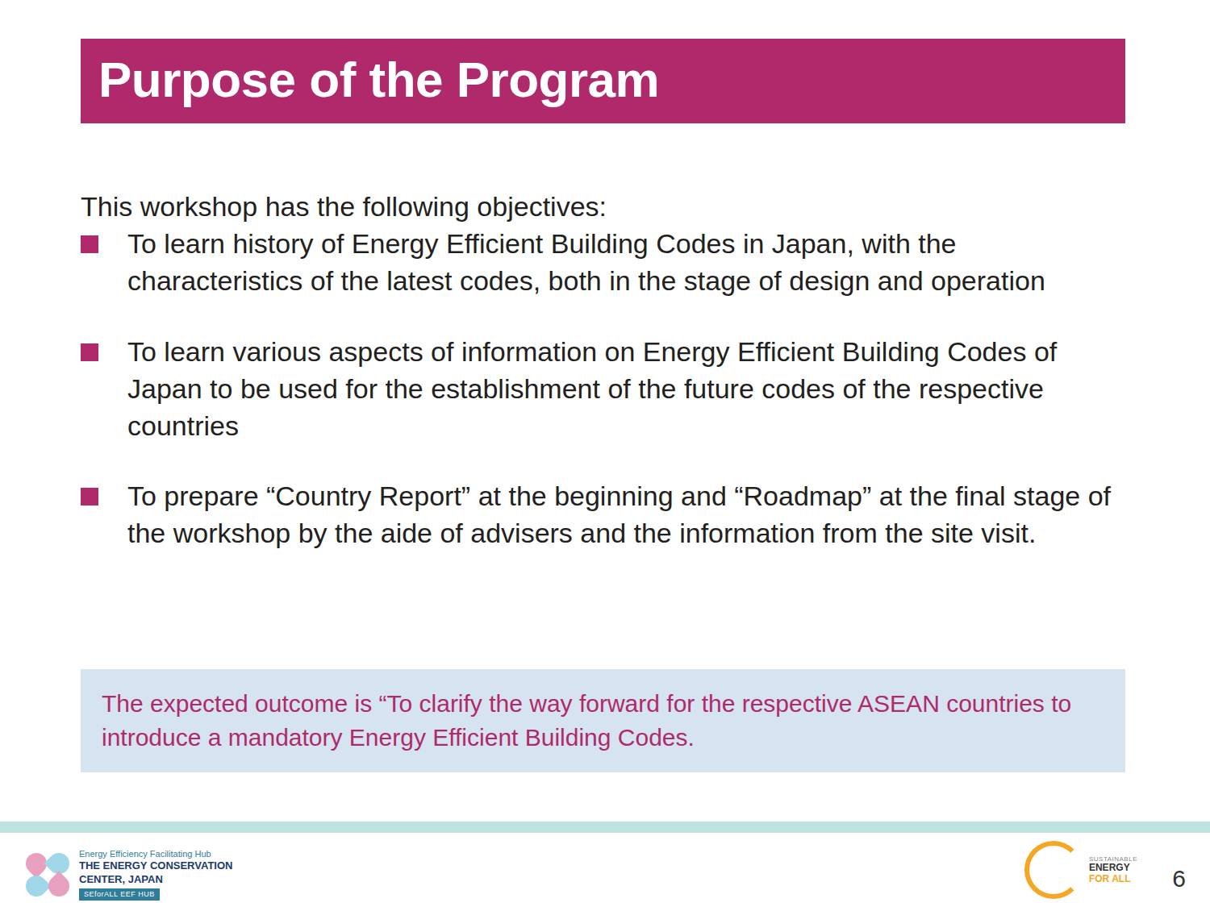Purpose of the Program
This workshop has the following objectives:
To learn history of Energy Efficient Building Codes in Japan, with the characteristics of the latest codes, both in the stage of design and operation
To learn various aspects of information on Energy Efficient Building Codes of Japan to be used for the establishment of the future codes of the respective countries
To prepare “Country Report” at the beginning and “Roadmap” at the final stage of the workshop by the aide of advisers and the information from the site visit.
The expected outcome is “To clarify the way forward for the respective ASEAN countries to introduce a mandatory Energy Efficient Building Codes.
Energy Efficiency Facilitating Hub
THE ENERGY CONSERVATION
CENTER, JAPAN
SEforALL EEF HUB
SUSTAINABLE
ENERGY
FOR ALL
6